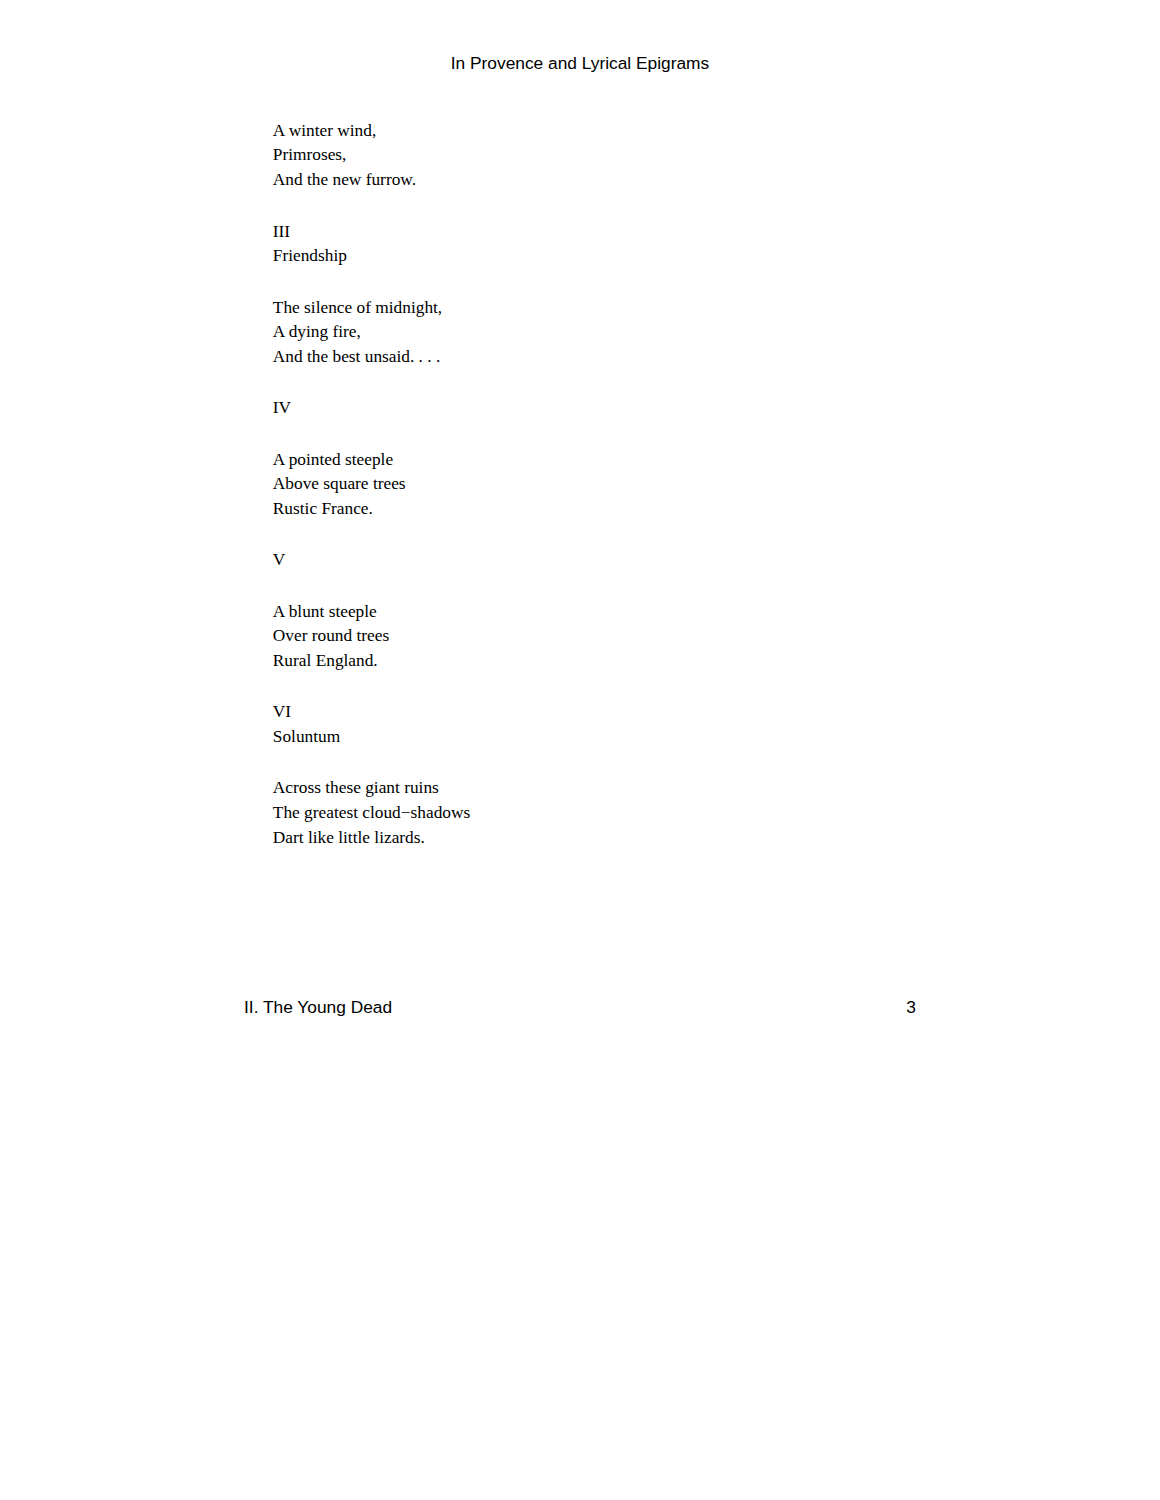In Provence and Lyrical Epigrams
A winter wind,
Primroses,
And the new furrow.
III
Friendship
The silence of midnight,
A dying fire,
And the best unsaid. . . .
IV
A pointed steeple
Above square trees
Rustic France.
V
A blunt steeple
Over round trees
Rural England.
VI
Soluntum
Across these giant ruins
The greatest cloud−shadows
Dart like little lizards.
II. The Young Dead 3